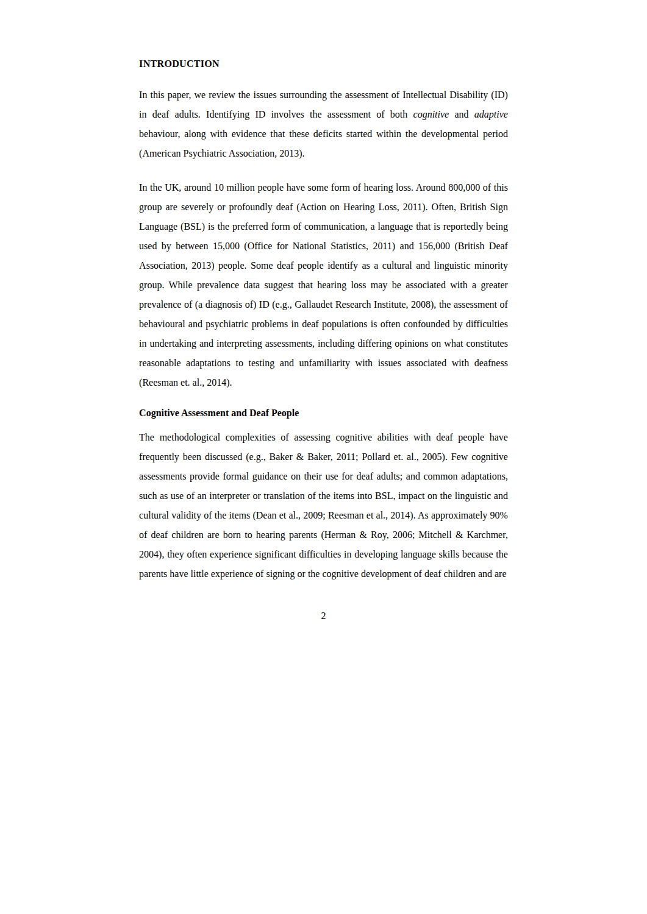INTRODUCTION
In this paper, we review the issues surrounding the assessment of Intellectual Disability (ID) in deaf adults. Identifying ID involves the assessment of both cognitive and adaptive behaviour, along with evidence that these deficits started within the developmental period (American Psychiatric Association, 2013).
In the UK, around 10 million people have some form of hearing loss. Around 800,000 of this group are severely or profoundly deaf (Action on Hearing Loss, 2011). Often, British Sign Language (BSL) is the preferred form of communication, a language that is reportedly being used by between 15,000 (Office for National Statistics, 2011) and 156,000 (British Deaf Association, 2013) people. Some deaf people identify as a cultural and linguistic minority group. While prevalence data suggest that hearing loss may be associated with a greater prevalence of (a diagnosis of) ID (e.g., Gallaudet Research Institute, 2008), the assessment of behavioural and psychiatric problems in deaf populations is often confounded by difficulties in undertaking and interpreting assessments, including differing opinions on what constitutes reasonable adaptations to testing and unfamiliarity with issues associated with deafness (Reesman et. al., 2014).
Cognitive Assessment and Deaf People
The methodological complexities of assessing cognitive abilities with deaf people have frequently been discussed (e.g., Baker & Baker, 2011; Pollard et. al., 2005). Few cognitive assessments provide formal guidance on their use for deaf adults; and common adaptations, such as use of an interpreter or translation of the items into BSL, impact on the linguistic and cultural validity of the items (Dean et al., 2009; Reesman et al., 2014). As approximately 90% of deaf children are born to hearing parents (Herman & Roy, 2006; Mitchell & Karchmer, 2004), they often experience significant difficulties in developing language skills because the parents have little experience of signing or the cognitive development of deaf children and are
2